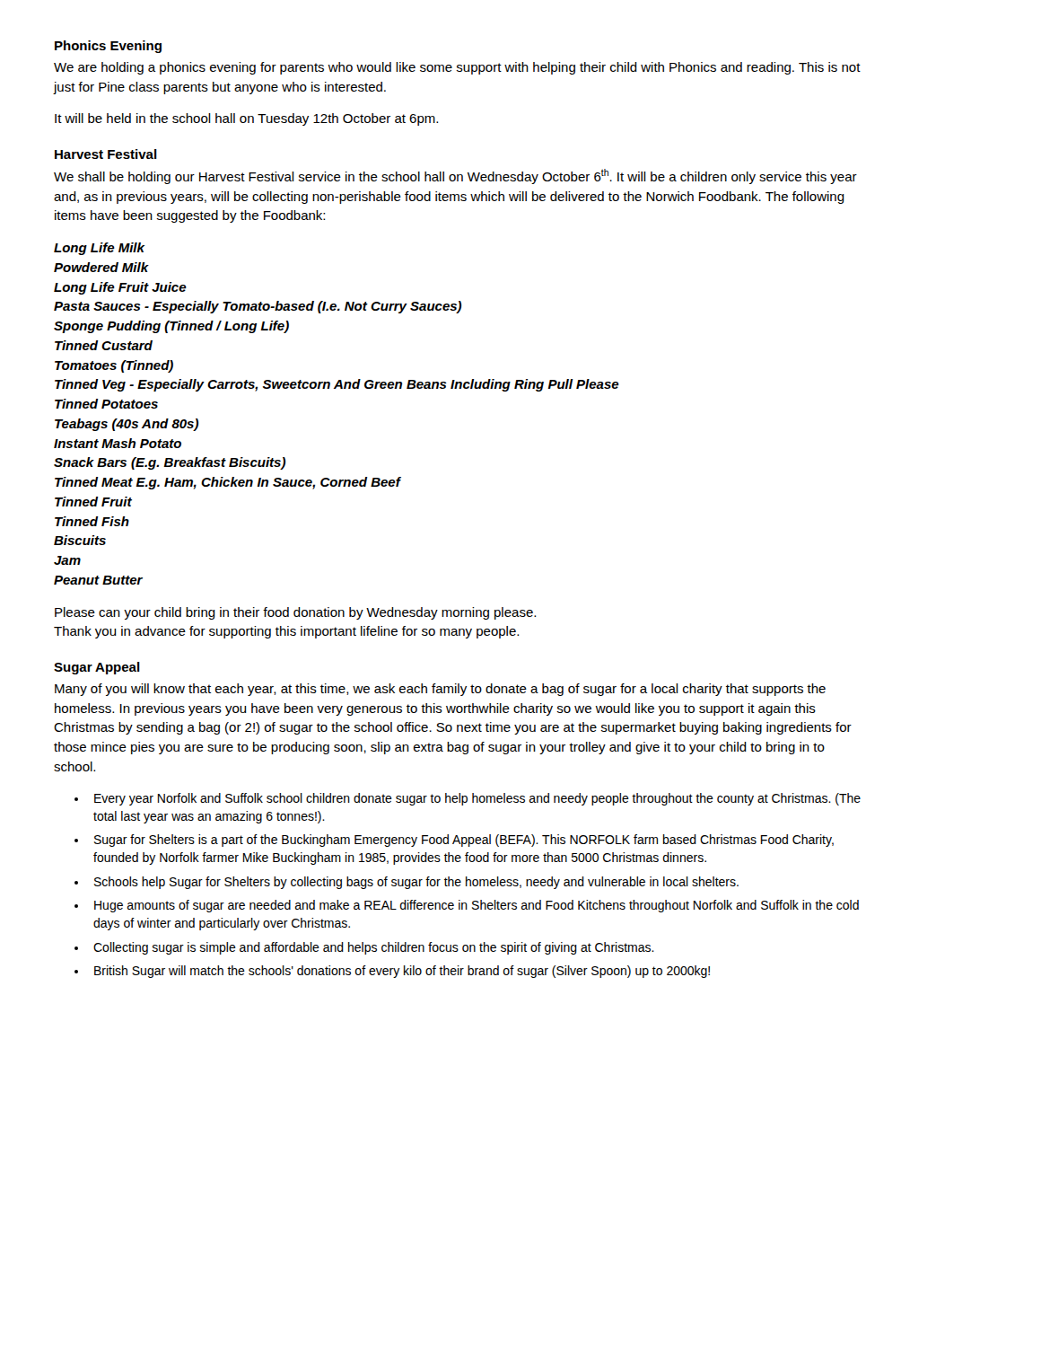Phonics Evening
We are holding a phonics evening for parents who would like some support with helping their child with Phonics and reading. This is not just for Pine class parents but anyone who is interested.
It will be held in the school hall on Tuesday 12th October at 6pm.
Harvest Festival
We shall be holding our Harvest Festival service in the school hall on Wednesday October 6th. It will be a children only service this year and, as in previous years, will be collecting non-perishable food items which will be delivered to the Norwich Foodbank. The following items have been suggested by the Foodbank:
Long Life Milk
Powdered Milk
Long Life Fruit Juice
Pasta Sauces - Especially Tomato-based (I.e. Not Curry Sauces)
Sponge Pudding (Tinned / Long Life)
Tinned Custard
Tomatoes (Tinned)
Tinned Veg - Especially Carrots, Sweetcorn And Green Beans Including Ring Pull Please
Tinned Potatoes
Teabags (40s And 80s)
Instant Mash Potato
Snack Bars (E.g. Breakfast Biscuits)
Tinned Meat E.g. Ham, Chicken In Sauce, Corned Beef
Tinned Fruit
Tinned Fish
Biscuits
Jam
Peanut Butter
Please can your child bring in their food donation by Wednesday morning please.
Thank you in advance for supporting this important lifeline for so many people.
Sugar Appeal
Many of you will know that each year, at this time, we ask each family to donate a bag of sugar for a local charity that supports the homeless. In previous years you have been very generous to this worthwhile charity so we would like you to support it again this Christmas by sending a bag (or 2!) of sugar to the school office. So next time you are at the supermarket buying baking ingredients for those mince pies you are sure to be producing soon, slip an extra bag of sugar in your trolley and give it to your child to bring in to school.
Every year Norfolk and Suffolk school children donate sugar to help homeless and needy people throughout the county at Christmas. (The total last year was an amazing 6 tonnes!).
Sugar for Shelters is a part of the Buckingham Emergency Food Appeal (BEFA). This NORFOLK farm based Christmas Food Charity, founded by Norfolk farmer Mike Buckingham in 1985, provides the food for more than 5000 Christmas dinners.
Schools help Sugar for Shelters by collecting bags of sugar for the homeless, needy and vulnerable in local shelters.
Huge amounts of sugar are needed and make a REAL difference in Shelters and Food Kitchens throughout Norfolk and Suffolk in the cold days of winter and particularly over Christmas.
Collecting sugar is simple and affordable and helps children focus on the spirit of giving at Christmas.
British Sugar will match the schools' donations of every kilo of their brand of sugar (Silver Spoon) up to 2000kg!